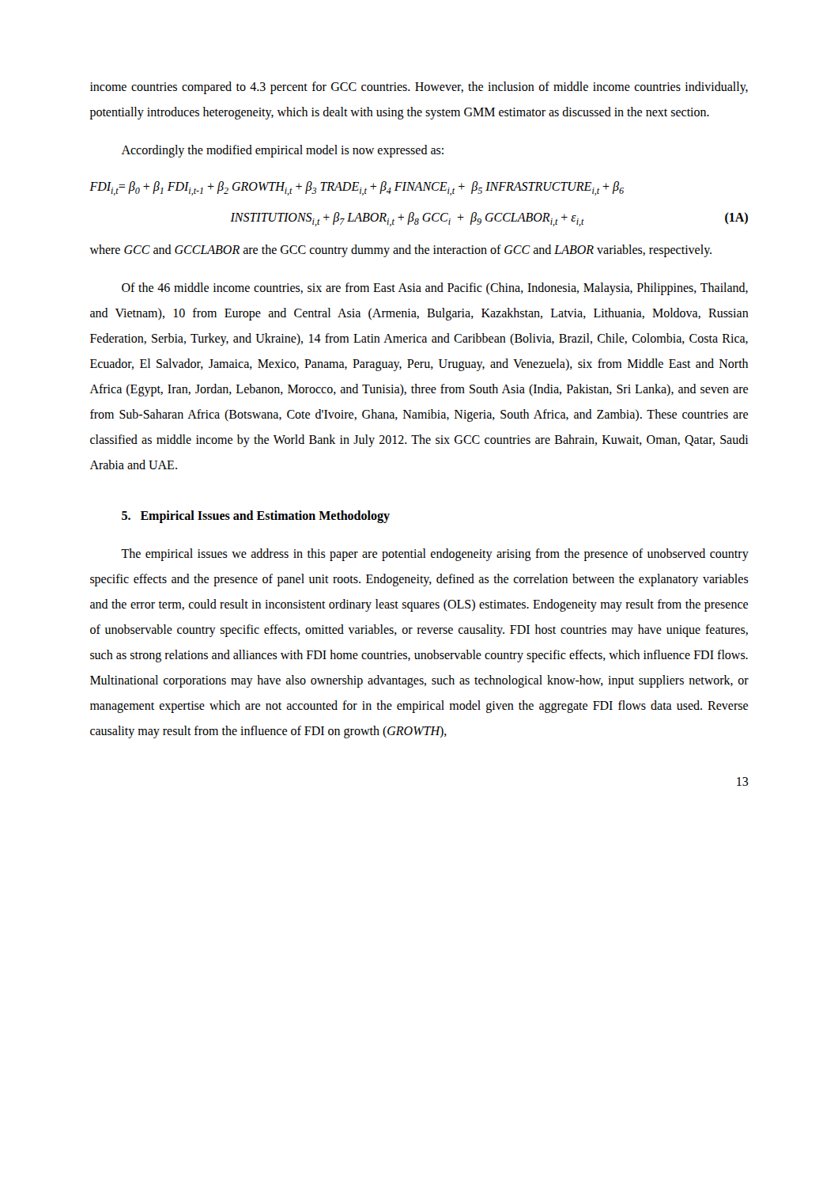income countries compared to 4.3 percent for GCC countries. However, the inclusion of middle income countries individually, potentially introduces heterogeneity, which is dealt with using the system GMM estimator as discussed in the next section.
Accordingly the modified empirical model is now expressed as:
FDIi,t= β0 + β1 FDIi,t-1 + β2 GROWTHi,t + β3 TRADEi,t + β4 FINANCEi,t + β5 INFRASTRUCTUREi,t + β6
INSTITUTIONSi,t + β7 LABORi,t + β8 GCCi + β9 GCCLABORi,t + εi,t (1A)
where GCC and GCCLABOR are the GCC country dummy and the interaction of GCC and LABOR variables, respectively.
Of the 46 middle income countries, six are from East Asia and Pacific (China, Indonesia, Malaysia, Philippines, Thailand, and Vietnam), 10 from Europe and Central Asia (Armenia, Bulgaria, Kazakhstan, Latvia, Lithuania, Moldova, Russian Federation, Serbia, Turkey, and Ukraine), 14 from Latin America and Caribbean (Bolivia, Brazil, Chile, Colombia, Costa Rica, Ecuador, El Salvador, Jamaica, Mexico, Panama, Paraguay, Peru, Uruguay, and Venezuela), six from Middle East and North Africa (Egypt, Iran, Jordan, Lebanon, Morocco, and Tunisia), three from South Asia (India, Pakistan, Sri Lanka), and seven are from Sub-Saharan Africa (Botswana, Cote d'Ivoire, Ghana, Namibia, Nigeria, South Africa, and Zambia). These countries are classified as middle income by the World Bank in July 2012. The six GCC countries are Bahrain, Kuwait, Oman, Qatar, Saudi Arabia and UAE.
5. Empirical Issues and Estimation Methodology
The empirical issues we address in this paper are potential endogeneity arising from the presence of unobserved country specific effects and the presence of panel unit roots. Endogeneity, defined as the correlation between the explanatory variables and the error term, could result in inconsistent ordinary least squares (OLS) estimates. Endogeneity may result from the presence of unobservable country specific effects, omitted variables, or reverse causality. FDI host countries may have unique features, such as strong relations and alliances with FDI home countries, unobservable country specific effects, which influence FDI flows. Multinational corporations may have also ownership advantages, such as technological know-how, input suppliers network, or management expertise which are not accounted for in the empirical model given the aggregate FDI flows data used. Reverse causality may result from the influence of FDI on growth (GROWTH),
13